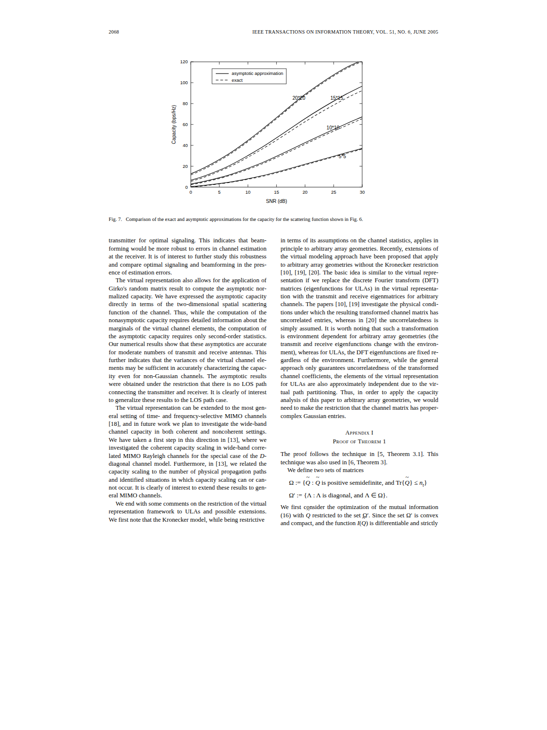2068 IEEE Transactions on Information Theory, Vol. 51, No. 6, June 2005
0 20 40 60 80 100 120 0 5 10 15 20 25 30 SNR (dB) Capacity (bps/Hz) asymptotic approximation exact 20*20 15*15 10*10 5*5
Fig. 7. Comparison of the exact and asymptotic approximations for the capacity for the scattering function shown in Fig. 6.
transmitter for optimal signaling. This indicates that beamforming would be more robust to errors in channel estimation at the receiver. It is of interest to further study this robustness and compare optimal signaling and beamforming in the presence of estimation errors.
The virtual representation also allows for the application of Girko's random matrix result to compute the asymptotic normalized capacity. We have expressed the asymptotic capacity directly in terms of the two-dimensional spatial scattering function of the channel. Thus, while the computation of the nonasymptotic capacity requires detailed information about the marginals of the virtual channel elements, the computation of the asymptotic capacity requires only second-order statistics. Our numerical results show that these asymptotics are accurate for moderate numbers of transmit and receive antennas. This further indicates that the variances of the virtual channel elements may be sufficient in accurately characterizing the capacity even for non-Gaussian channels. The asymptotic results were obtained under the restriction that there is no LOS path connecting the transmitter and receiver. It is clearly of interest to generalize these results to the LOS path case.
The virtual representation can be extended to the most general setting of time- and frequency-selective MIMO channels [18], and in future work we plan to investigate the wide-band channel capacity in both coherent and noncoherent settings. We have taken a first step in this direction in [13], where we investigated the coherent capacity scaling in wide-band correlated MIMO Rayleigh channels for the special case of the D-diagonal channel model. Furthermore, in [13], we related the capacity scaling to the number of physical propagation paths and identified situations in which capacity scaling can or cannot occur. It is clearly of interest to extend these results to general MIMO channels.
We end with some comments on the restriction of the virtual representation framework to ULAs and possible extensions. We first note that the Kronecker model, while being restrictive
in terms of its assumptions on the channel statistics, applies in principle to arbitrary array geometries. Recently, extensions of the virtual modeling approach have been proposed that apply to arbitrary array geometries without the Kronecker restriction [10], [19], [20]. The basic idea is similar to the virtual representation if we replace the discrete Fourier transform (DFT) matrices (eigenfunctions for ULAs) in the virtual representation with the transmit and receive eigenmatrices for arbitrary channels. The papers [10], [19] investigate the physical conditions under which the resulting transformed channel matrix has uncorrelated entries, whereas in [20] the uncorrelatedness is simply assumed. It is worth noting that such a transformation is environment dependent for arbitrary array geometries (the transmit and receive eigenfunctions change with the environment), whereas for ULAs, the DFT eigenfunctions are fixed regardless of the environment. Furthermore, while the general approach only guarantees uncorrelatedness of the transformed channel coefficients, the elements of the virtual representation for ULAs are also approximately independent due to the virtual path partitioning. Thus, in order to apply the capacity analysis of this paper to arbitrary array geometries, we would need to make the restriction that the channel matrix has proper-complex Gaussian entries.
Appendix I
Proof of Theorem 1
The proof follows the technique in [5, Theorem 3.1]. This technique was also used in [6, Theorem 3].
We define two sets of matrices
Ω := {~Q : ~Q is positive semidefinite, and Tr{~Q} ≤ nt}
Ω′ := {Λ : Λ is diagonal, and Λ ∈ Ω}.
We first consider the optimization of the mutual information (16) with ~Q restricted to the set Ω′. Since the set Ω′ is convex and compact, and the function I(~Q) is differentiable and strictly